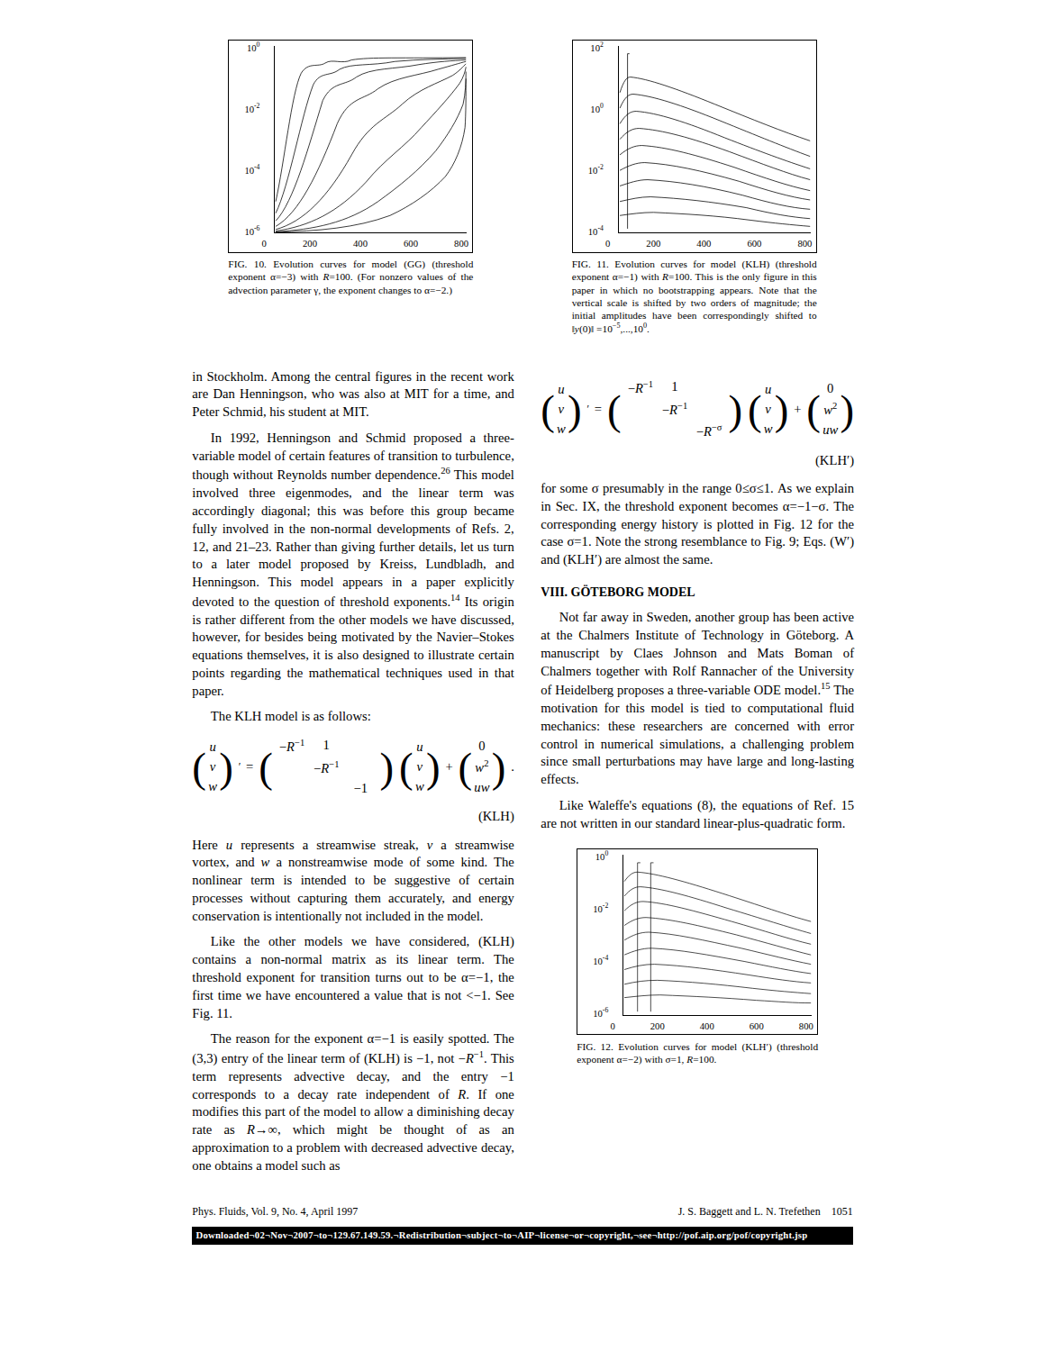100 10-2 10-4 10-6
0200400600800
FIG. 10. Evolution curves for model (GG) (threshold exponent α=−3) with R=100. (For nonzero values of the advection parameter γ, the exponent changes to α=−2.)
102 100 10-2 10-4
0200400600800
FIG. 11. Evolution curves for model (KLH) (threshold exponent α=−1) with R=100. This is the only figure in this paper in which no bootstrapping appears. Note that the vertical scale is shifted by two orders of magnitude; the initial amplitudes have been correspondingly shifted to ‖y(0)‖ =10−5,...,100.
in Stockholm. Among the central figures in the recent work are Dan Henningson, who was also at MIT for a time, and Peter Schmid, his student at MIT.
In 1992, Henningson and Schmid proposed a three-variable model of certain features of transition to turbulence, though without Reynolds number dependence.26 This model involved three eigenmodes, and the linear term was accordingly diagonal; this was before this group became fully involved in the non-normal developments of Refs. 2, 12, and 21–23. Rather than giving further details, let us turn to a later model proposed by Kreiss, Lundbladh, and Henningson. This model appears in a paper explicitly devoted to the question of threshold exponents.14 Its origin is rather different from the other models we have discussed, however, for besides being motivated by the Navier–Stokes equations themselves, it is also designed to illustrate certain points regarding the mathematical techniques used in that paper.
The KLH model is as follows:
( uvw ) ′ = ( −R−11 −R−1 −1 ) ( uvw ) + ( 0 w2 uw ) .
(KLH)
Here u represents a streamwise streak, v a streamwise vortex, and w a nonstreamwise mode of some kind. The nonlinear term is intended to be suggestive of certain processes without capturing them accurately, and energy conservation is intentionally not included in the model.
Like the other models we have considered, (KLH) contains a non-normal matrix as its linear term. The threshold exponent for transition turns out to be α=−1, the first time we have encountered a value that is not <−1. See Fig. 11.
The reason for the exponent α=−1 is easily spotted. The (3,3) entry of the linear term of (KLH) is −1, not −R−1. This term represents advective decay, and the entry −1 corresponds to a decay rate independent of R. If one modifies this part of the model to allow a diminishing decay rate as R→∞, which might be thought of as an approximation to a problem with decreased advective decay, one obtains a model such as
( uvw ) ′ = ( −R−11 −R−1 −R−σ ) ( uvw ) + ( 0 w2 uw )
(KLH′)
for some σ presumably in the range 0≤σ≤1. As we explain in Sec. IX, the threshold exponent becomes α=−1−σ. The corresponding energy history is plotted in Fig. 12 for the case σ=1. Note the strong resemblance to Fig. 9; Eqs. (W′) and (KLH′) are almost the same.
VIII. GÖTEBORG MODEL
Not far away in Sweden, another group has been active at the Chalmers Institute of Technology in Göteborg. A manuscript by Claes Johnson and Mats Boman of Chalmers together with Rolf Rannacher of the University of Heidelberg proposes a three-variable ODE model.15 The motivation for this model is tied to computational fluid mechanics: these researchers are concerned with error control in numerical simulations, a challenging problem since small perturbations may have large and long-lasting effects.
Like Waleffe's equations (8), the equations of Ref. 15 are not written in our standard linear-plus-quadratic form.
100 10-2 10-4 10-6
0200400600800
FIG. 12. Evolution curves for model (KLH′) (threshold exponent α=−2) with σ=1, R=100.
Phys. Fluids, Vol. 9, No. 4, April 1997 J. S. Baggett and L. N. Trefethen 1051
Downloaded¬02¬Nov¬2007¬to¬129.67.149.59.¬Redistribution¬subject¬to¬AIP¬license¬or¬copyright,¬see¬http://pof.aip.org/pof/copyright.jsp